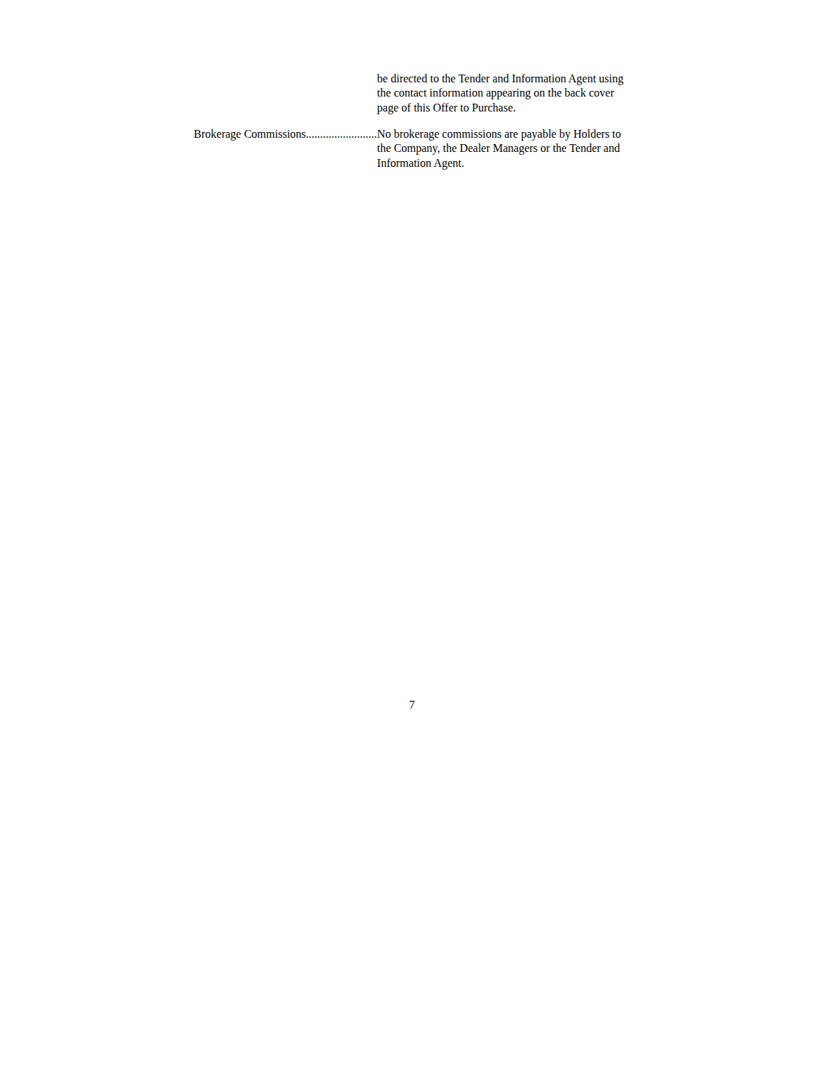| | be directed to the Tender and Information Agent using the contact information appearing on the back cover page of this Offer to Purchase. |
| Brokerage Commissions .............................................. | No brokerage commissions are payable by Holders to the Company, the Dealer Managers or the Tender and Information Agent. |
7